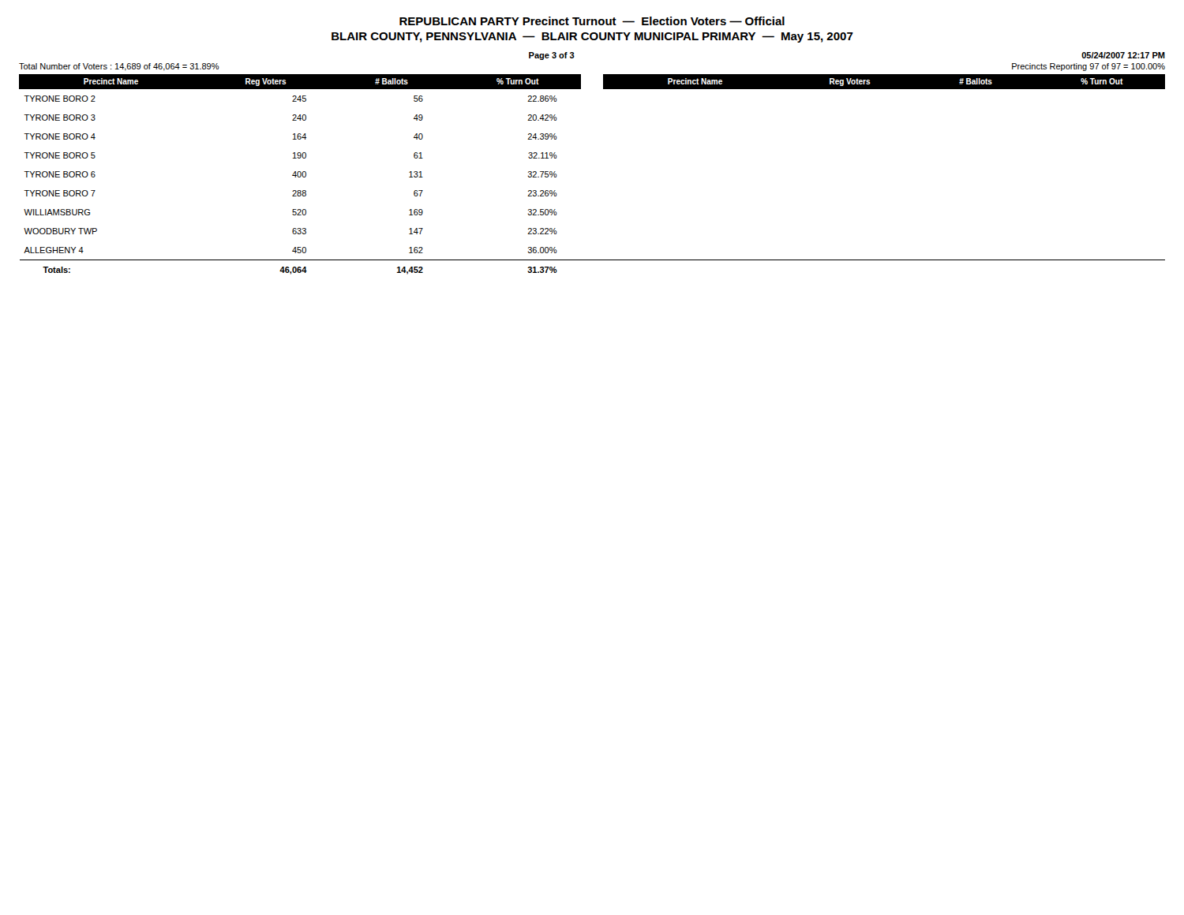REPUBLICAN PARTY Precinct Turnout — Election Voters — Official
BLAIR COUNTY, PENNSYLVANIA — BLAIR COUNTY MUNICIPAL PRIMARY — May 15, 2007
Page 3 of 3 05/24/2007 12:17 PM
Total Number of Voters : 14,689 of 46,064 = 31.89% Precincts Reporting 97 of 97 = 100.00%
| Precinct Name | Reg Voters | # Ballots | % Turn Out | | Precinct Name | Reg Voters | # Ballots | % Turn Out |
| --- | --- | --- | --- | --- | --- | --- | --- | --- |
| TYRONE BORO 2 | 245 | 56 | 22.86% | | | | | |
| TYRONE BORO 3 | 240 | 49 | 20.42% | | | | | |
| TYRONE BORO 4 | 164 | 40 | 24.39% | | | | | |
| TYRONE BORO 5 | 190 | 61 | 32.11% | | | | | |
| TYRONE BORO 6 | 400 | 131 | 32.75% | | | | | |
| TYRONE BORO 7 | 288 | 67 | 23.26% | | | | | |
| WILLIAMSBURG | 520 | 169 | 32.50% | | | | | |
| WOODBURY TWP | 633 | 147 | 23.22% | | | | | |
| ALLEGHENY 4 | 450 | 162 | 36.00% | | | | | |
| Totals: | 46,064 | 14,452 | 31.37% | | | | | |